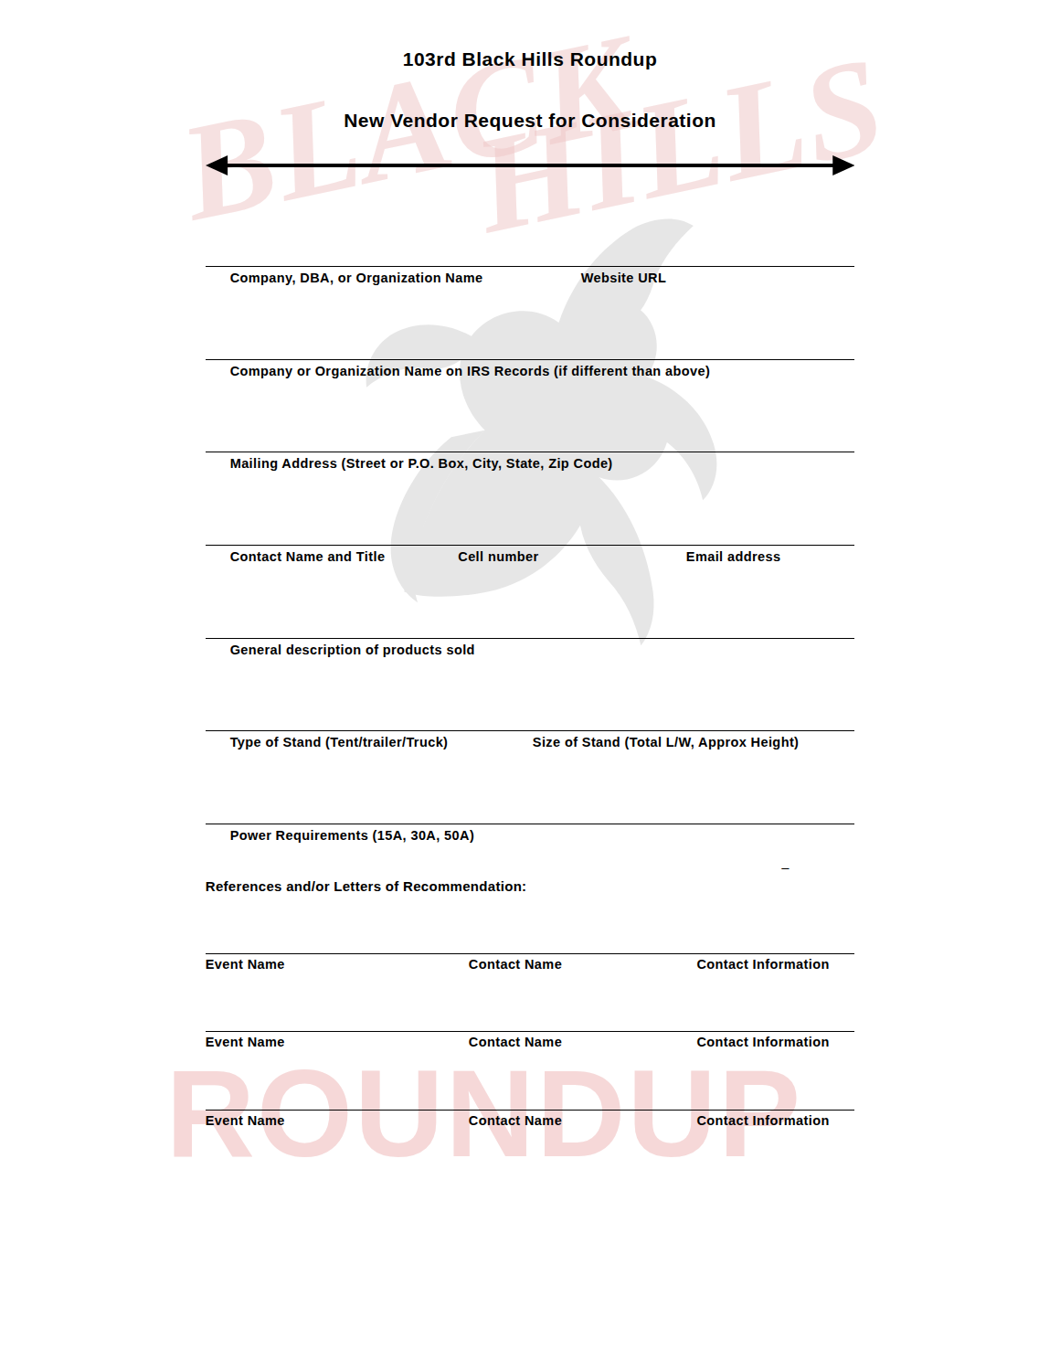BLACK
HILLS
ROUNDUP
103rd Black Hills Roundup
New Vendor Request for Consideration
Company, DBA, or Organization Name Website URL
Company or Organization Name on IRS Records (if different than above)
Mailing Address (Street or P.O. Box, City, State, Zip Code)
Contact Name and Title Cell number Email address
General description of products sold
Type of Stand (Tent/trailer/Truck) Size of Stand (Total L/W, Approx Height)
Power Requirements (15A, 30A, 50A)
_
References and/or Letters of Recommendation:
Event Name Contact Name Contact Information
Event Name Contact Name Contact Information
Event Name Contact Name Contact Information